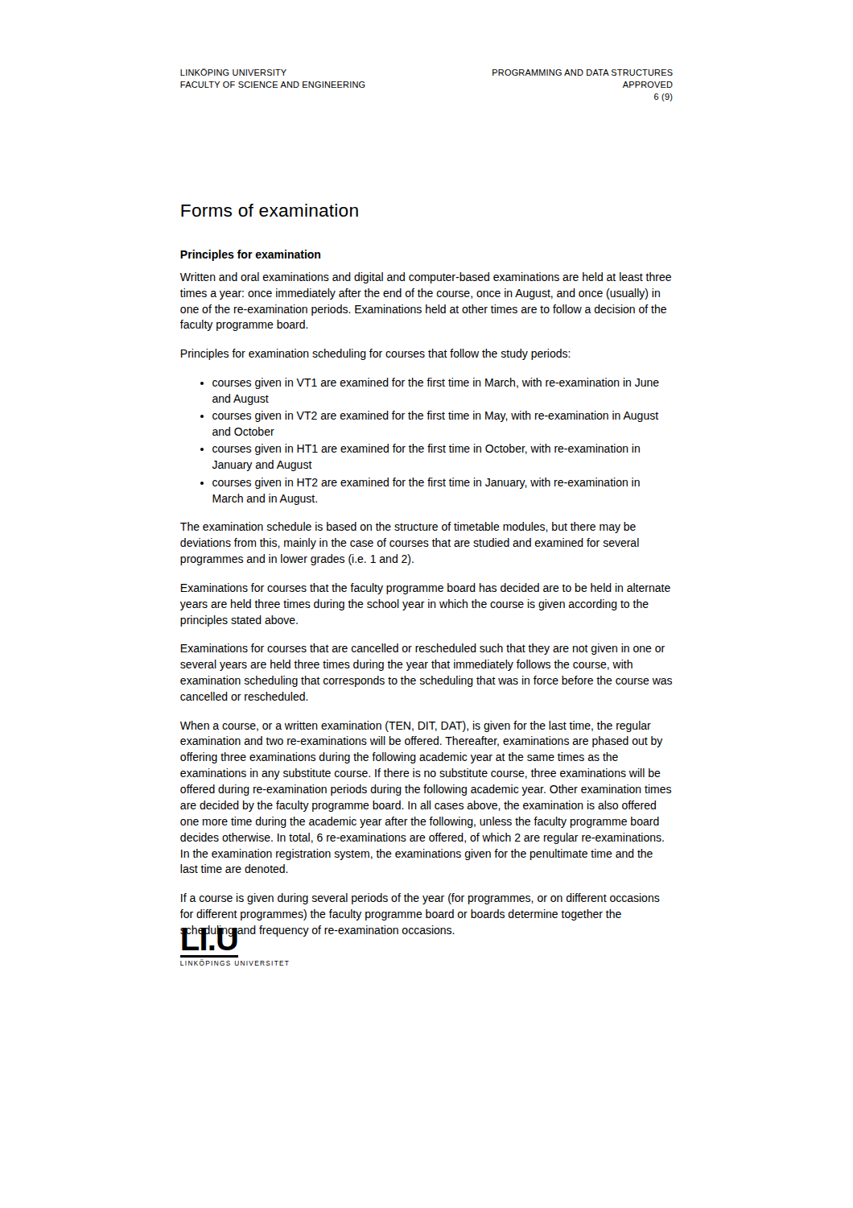| LINKÖPING UNIVERSITY FACULTY OF SCIENCE AND ENGINEERING | PROGRAMMING AND DATA STRUCTURES APPROVED 6 (9) |
Forms of examination
Principles for examination
Written and oral examinations and digital and computer-based examinations are held at least three times a year: once immediately after the end of the course, once in August, and once (usually) in one of the re-examination periods. Examinations held at other times are to follow a decision of the faculty programme board.
Principles for examination scheduling for courses that follow the study periods:
courses given in VT1 are examined for the first time in March, with re-examination in June and August
courses given in VT2 are examined for the first time in May, with re-examination in August and October
courses given in HT1 are examined for the first time in October, with re-examination in January and August
courses given in HT2 are examined for the first time in January, with re-examination in March and in August.
The examination schedule is based on the structure of timetable modules, but there may be deviations from this, mainly in the case of courses that are studied and examined for several programmes and in lower grades (i.e. 1 and 2).
Examinations for courses that the faculty programme board has decided are to be held in alternate years are held three times during the school year in which the course is given according to the principles stated above.
Examinations for courses that are cancelled or rescheduled such that they are not given in one or several years are held three times during the year that immediately follows the course, with examination scheduling that corresponds to the scheduling that was in force before the course was cancelled or rescheduled.
When a course, or a written examination (TEN, DIT, DAT), is given for the last time, the regular examination and two re-examinations will be offered. Thereafter, examinations are phased out by offering three examinations during the following academic year at the same times as the examinations in any substitute course. If there is no substitute course, three examinations will be offered during re-examination periods during the following academic year. Other examination times are decided by the faculty programme board. In all cases above, the examination is also offered one more time during the academic year after the following, unless the faculty programme board decides otherwise. In total, 6 re-examinations are offered, of which 2 are regular re-examinations. In the examination registration system, the examinations given for the penultimate time and the last time are denoted.
If a course is given during several periods of the year (for programmes, or on different occasions for different programmes) the faculty programme board or boards determine together the scheduling and frequency of re-examination occasions.
LI.U
LINKÖPINGS UNIVERSITET